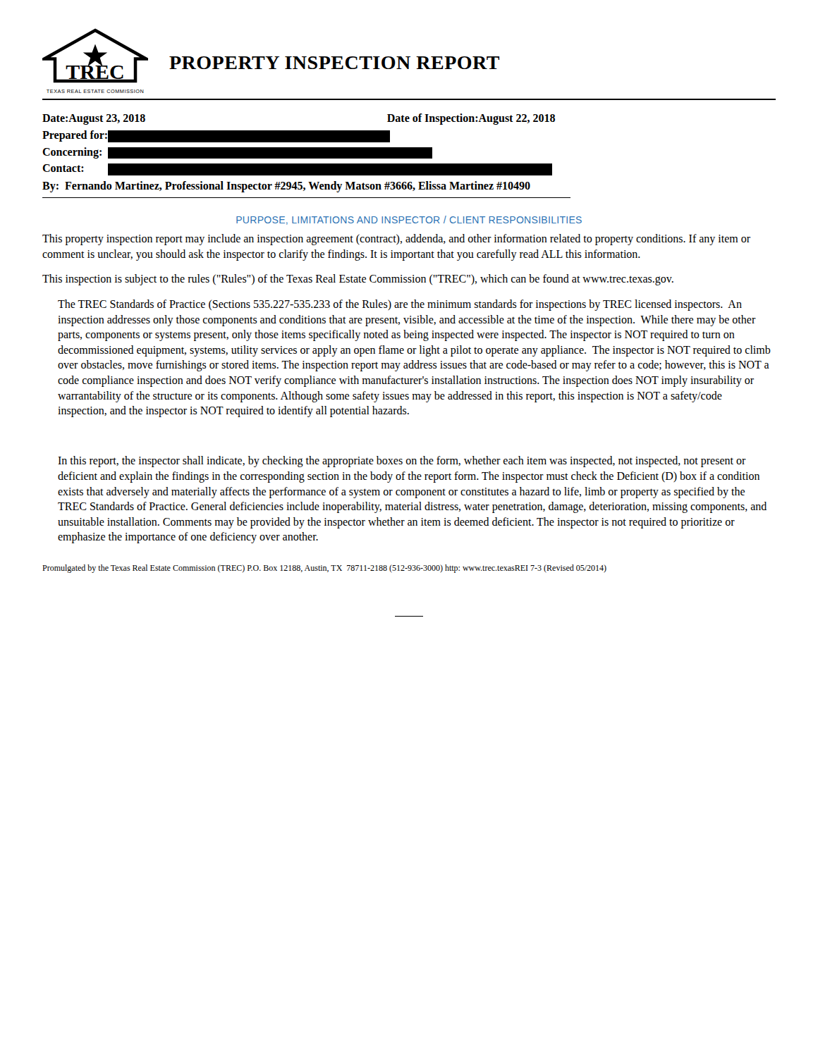TREC
TEXAS REAL ESTATE COMMISSION
PROPERTY INSPECTION REPORT
| Date: | August 23, 2018 | | Date of Inspection: | August 22, 2018 |
| Prepared for: | |
| Concerning: | |
| Contact: | |
By: Fernando Martinez, Professional Inspector #2945, Wendy Matson #3666, Elissa Martinez #10490
PURPOSE, LIMITATIONS AND INSPECTOR / CLIENT RESPONSIBILITIES
This property inspection report may include an inspection agreement (contract), addenda, and other information related to property conditions. If any item or comment is unclear, you should ask the inspector to clarify the findings. It is important that you carefully read ALL this information.
This inspection is subject to the rules ("Rules") of the Texas Real Estate Commission ("TREC"), which can be found at www.trec.texas.gov.
The TREC Standards of Practice (Sections 535.227-535.233 of the Rules) are the minimum standards for inspections by TREC licensed inspectors. An inspection addresses only those components and conditions that are present, visible, and accessible at the time of the inspection. While there may be other parts, components or systems present, only those items specifically noted as being inspected were inspected. The inspector is NOT required to turn on decommissioned equipment, systems, utility services or apply an open flame or light a pilot to operate any appliance. The inspector is NOT required to climb over obstacles, move furnishings or stored items. The inspection report may address issues that are code-based or may refer to a code; however, this is NOT a code compliance inspection and does NOT verify compliance with manufacturer's installation instructions. The inspection does NOT imply insurability or warrantability of the structure or its components. Although some safety issues may be addressed in this report, this inspection is NOT a safety/code inspection, and the inspector is NOT required to identify all potential hazards.
In this report, the inspector shall indicate, by checking the appropriate boxes on the form, whether each item was inspected, not inspected, not present or deficient and explain the findings in the corresponding section in the body of the report form. The inspector must check the Deficient (D) box if a condition exists that adversely and materially affects the performance of a system or component or constitutes a hazard to life, limb or property as specified by the TREC Standards of Practice. General deficiencies include inoperability, material distress, water penetration, damage, deterioration, missing components, and unsuitable installation. Comments may be provided by the inspector whether an item is deemed deficient. The inspector is not required to prioritize or emphasize the importance of one deficiency over another.
Promulgated by the Texas Real Estate Commission (TREC) P.O. Box 12188, Austin, TX 78711-2188 (512-936-3000) http: www.trec.texasREI 7-3 (Revised 05/2014)